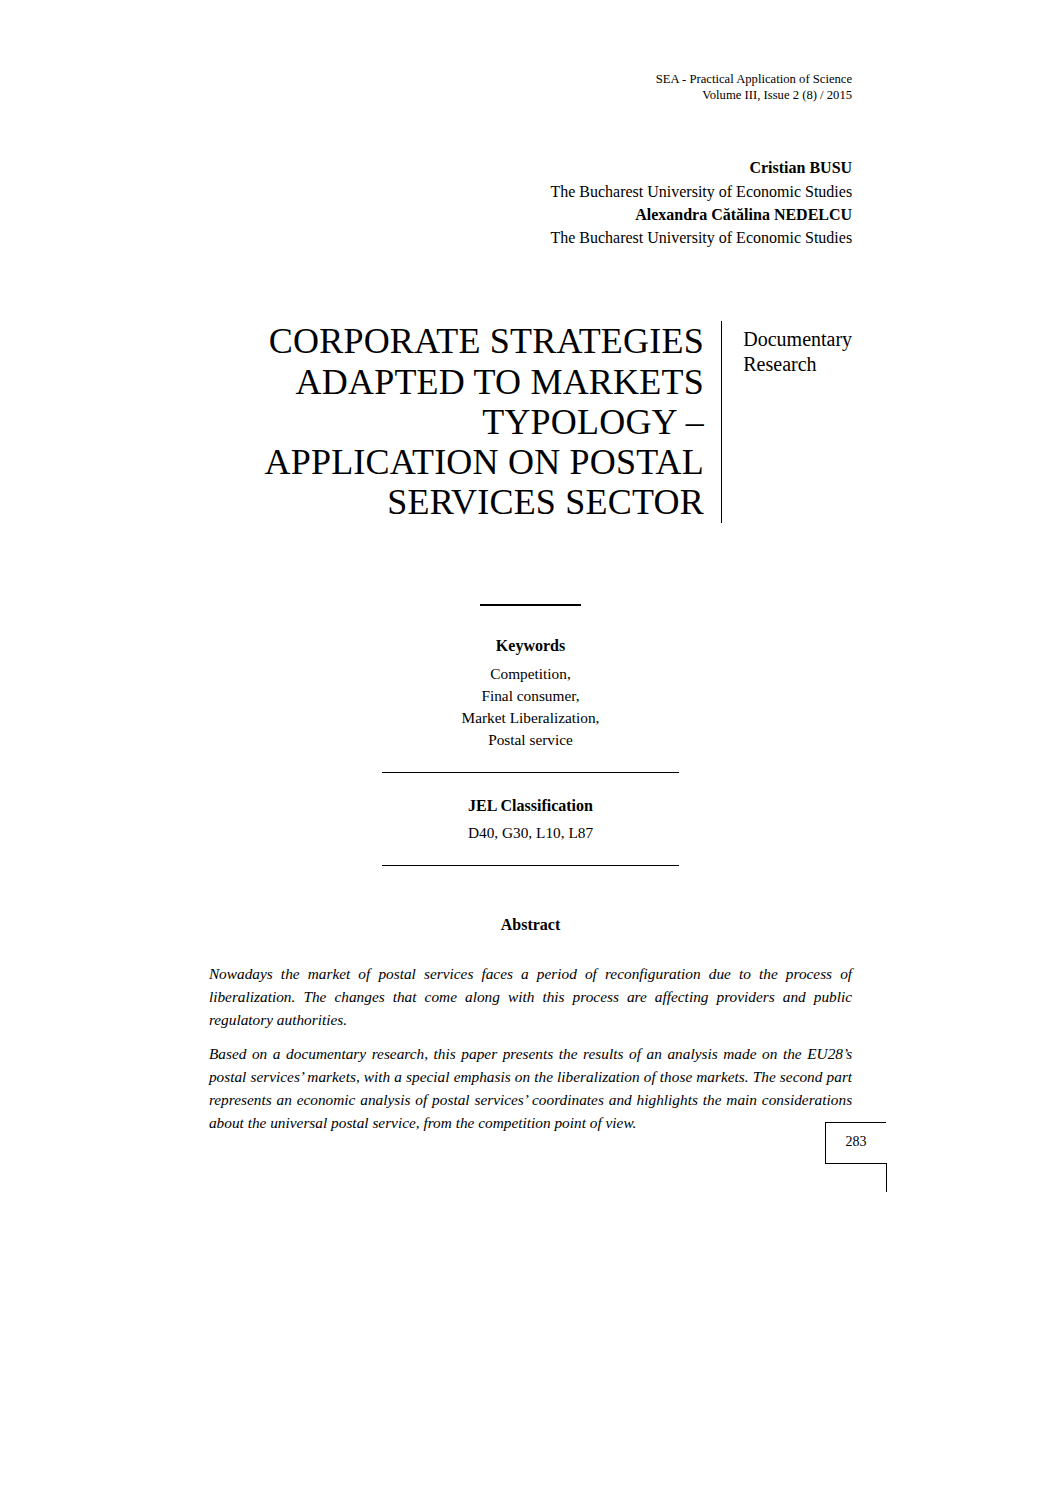SEA - Practical Application of Science
Volume III, Issue 2 (8) / 2015
Cristian BUSU
The Bucharest University of Economic Studies
Alexandra Cătălina NEDELCU
The Bucharest University of Economic Studies
CORPORATE STRATEGIES ADAPTED TO MARKETS TYPOLOGY –APPLICATION ON POSTAL SERVICES SECTOR
Documentary
Research
Keywords
Competition,
Final consumer,
Market Liberalization,
Postal service
JEL Classification
D40, G30, L10, L87
Abstract
Nowadays the market of postal services faces a period of reconfiguration due to the process of liberalization. The changes that come along with this process are affecting providers and public regulatory authorities.
Based on a documentary research, this paper presents the results of an analysis made on the EU28’s postal services’ markets, with a special emphasis on the liberalization of those markets. The second part represents an economic analysis of postal services’ coordinates and highlights the main considerations about the universal postal service, from the competition point of view.
283